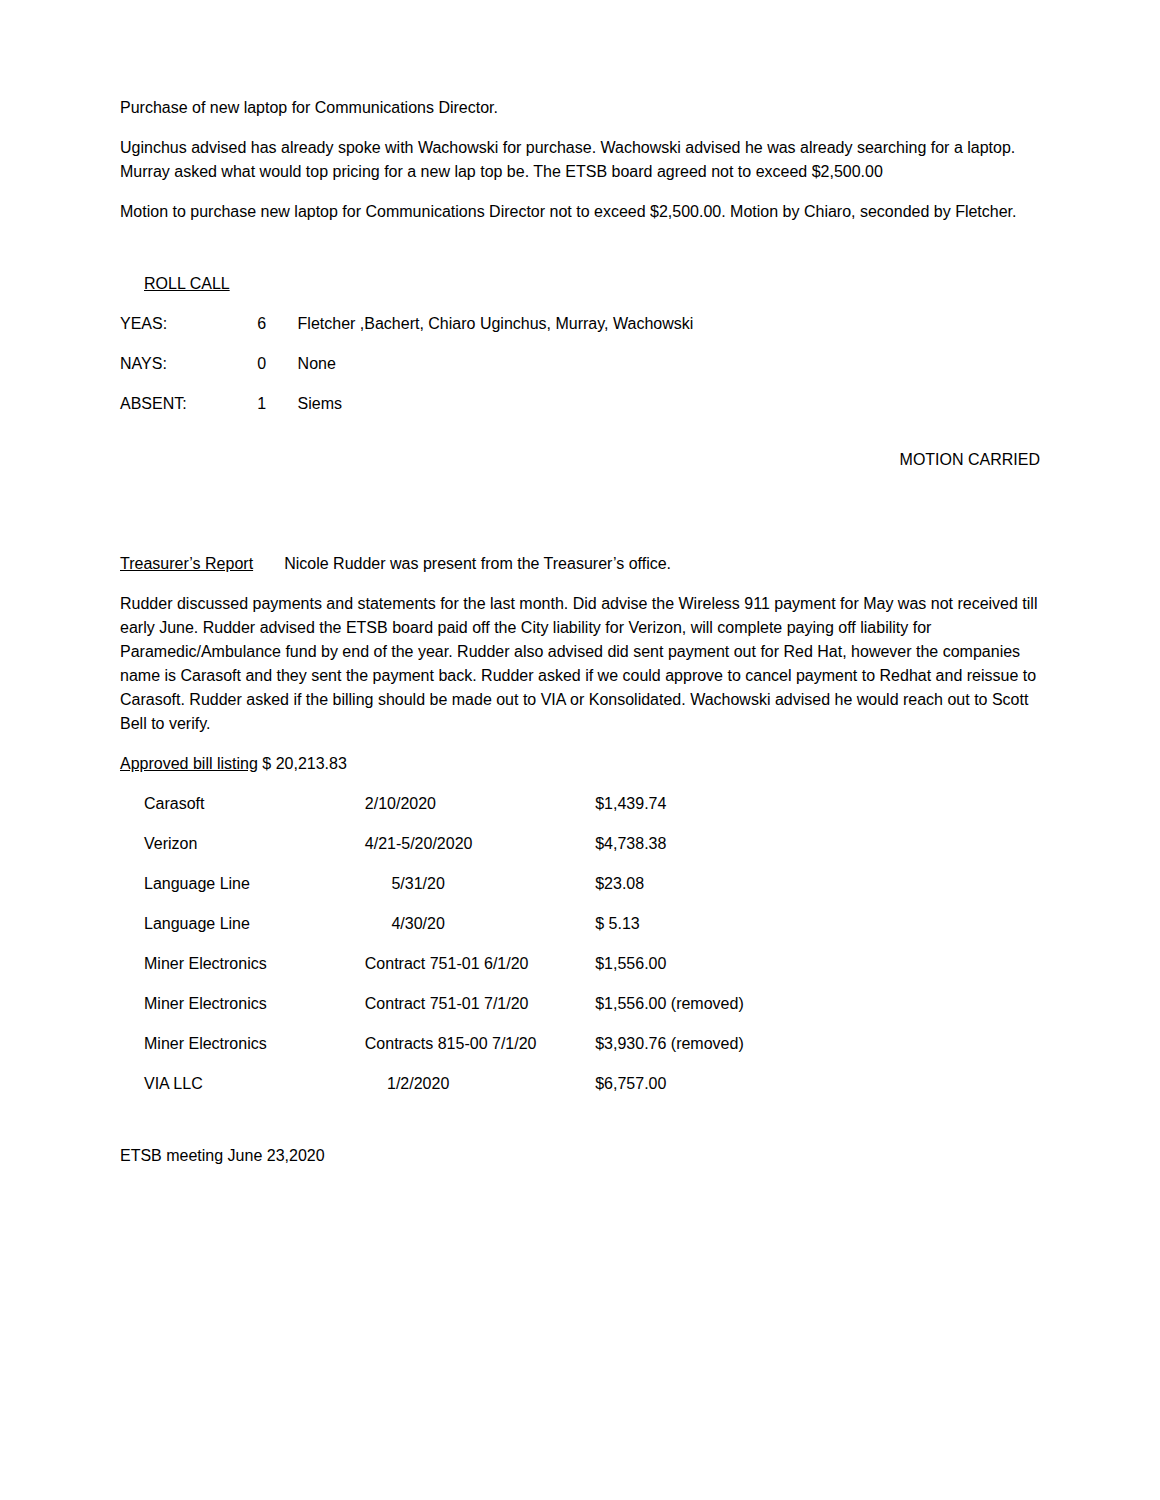Purchase of new laptop for Communications Director.
Uginchus advised has already spoke with Wachowski for purchase. Wachowski advised he was already searching for a laptop. Murray asked what would top pricing for a new lap top be. The ETSB board agreed not to exceed $2,500.00
Motion to purchase new laptop for Communications Director not to exceed $2,500.00. Motion by Chiaro, seconded by Fletcher.
ROLL CALL
| YEAS: | 6 | Fletcher ,Bachert, Chiaro Uginchus, Murray, Wachowski |
| NAYS: | 0 | None |
| ABSENT: | 1 | Siems |
MOTION CARRIED
Treasurer’s Report Nicole Rudder was present from the Treasurer’s office.
Rudder discussed payments and statements for the last month. Did advise the Wireless 911 payment for May was not received till early June. Rudder advised the ETSB board paid off the City liability for Verizon, will complete paying off liability for Paramedic/Ambulance fund by end of the year. Rudder also advised did sent payment out for Red Hat, however the companies name is Carasoft and they sent the payment back. Rudder asked if we could approve to cancel payment to Redhat and reissue to Carasoft. Rudder asked if the billing should be made out to VIA or Konsolidated. Wachowski advised he would reach out to Scott Bell to verify.
Approved bill listing $ 20,213.83
| Carasoft | 2/10/2020 | $1,439.74 |
| Verizon | 4/21-5/20/2020 | $4,738.38 |
| Language Line | 5/31/20 | $23.08 |
| Language Line | 4/30/20 | $ 5.13 |
| Miner Electronics | Contract 751-01 6/1/20 | $1,556.00 |
| Miner Electronics | Contract 751-01 7/1/20 | $1,556.00 (removed) |
| Miner Electronics | Contracts 815-00 7/1/20 | $3,930.76 (removed) |
| VIA LLC | 1/2/2020 | $6,757.00 |
ETSB meeting June 23,2020